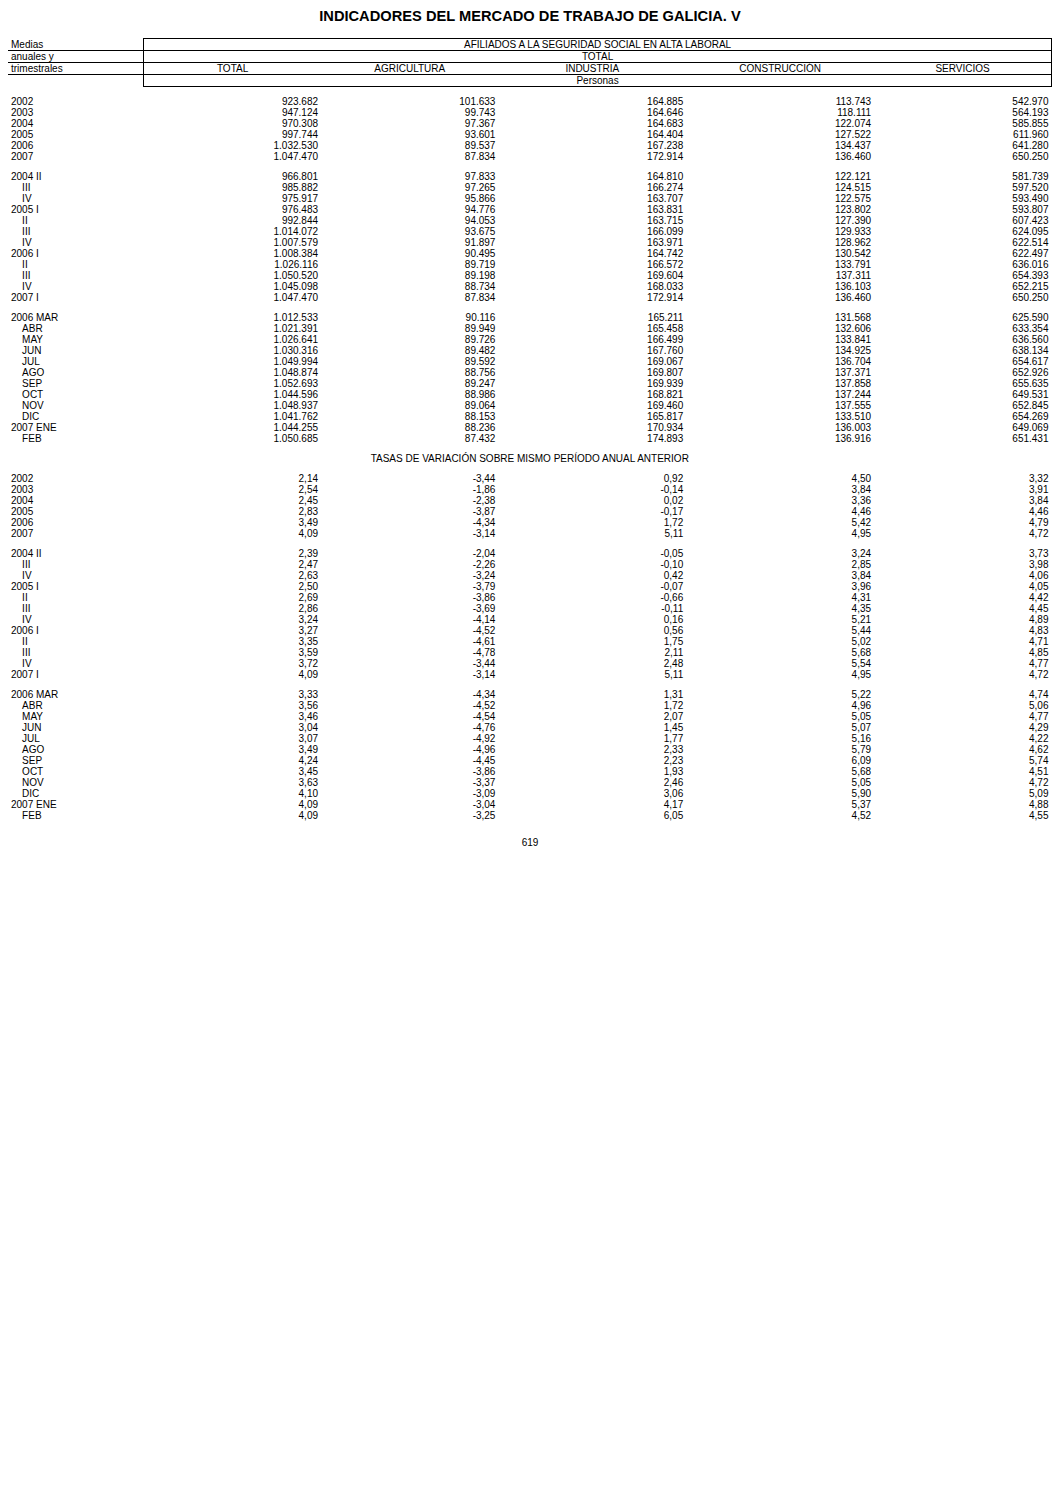INDICADORES DEL MERCADO DE TRABAJO DE GALICIA. V
| Medias | AFILIADOS A LA SEGURIDAD SOCIAL EN ALTA LABORAL |
| anuales y | TOTAL |
| trimestrales | TOTAL | AGRICULTURA | INDUSTRIA | CONSTRUCCIÓN | SERVICIOS |
| | Personas |
| 2002 | 923.682 | 101.633 | 164.885 | 113.743 | 542.970 |
| 2003 | 947.124 | 99.743 | 164.646 | 118.111 | 564.193 |
| 2004 | 970.308 | 97.367 | 164.683 | 122.074 | 585.855 |
| 2005 | 997.744 | 93.601 | 164.404 | 127.522 | 611.960 |
| 2006 | 1.032.530 | 89.537 | 167.238 | 134.437 | 641.280 |
| 2007 | 1.047.470 | 87.834 | 172.914 | 136.460 | 650.250 |
| 2004 II | 966.801 | 97.833 | 164.810 | 122.121 | 581.739 |
| III | 985.882 | 97.265 | 166.274 | 124.515 | 597.520 |
| IV | 975.917 | 95.866 | 163.707 | 122.575 | 593.490 |
| 2005 I | 976.483 | 94.776 | 163.831 | 123.802 | 593.807 |
| II | 992.844 | 94.053 | 163.715 | 127.390 | 607.423 |
| III | 1.014.072 | 93.675 | 166.099 | 129.933 | 624.095 |
| IV | 1.007.579 | 91.897 | 163.971 | 128.962 | 622.514 |
| 2006 I | 1.008.384 | 90.495 | 164.742 | 130.542 | 622.497 |
| II | 1.026.116 | 89.719 | 166.572 | 133.791 | 636.016 |
| III | 1.050.520 | 89.198 | 169.604 | 137.311 | 654.393 |
| IV | 1.045.098 | 88.734 | 168.033 | 136.103 | 652.215 |
| 2007 I | 1.047.470 | 87.834 | 172.914 | 136.460 | 650.250 |
| 2006 MAR | 1.012.533 | 90.116 | 165.211 | 131.568 | 625.590 |
| ABR | 1.021.391 | 89.949 | 165.458 | 132.606 | 633.354 |
| MAY | 1.026.641 | 89.726 | 166.499 | 133.841 | 636.560 |
| JUN | 1.030.316 | 89.482 | 167.760 | 134.925 | 638.134 |
| JUL | 1.049.994 | 89.592 | 169.067 | 136.704 | 654.617 |
| AGO | 1.048.874 | 88.756 | 169.807 | 137.371 | 652.926 |
| SEP | 1.052.693 | 89.247 | 169.939 | 137.858 | 655.635 |
| OCT | 1.044.596 | 88.986 | 168.821 | 137.244 | 649.531 |
| NOV | 1.048.937 | 89.064 | 169.460 | 137.555 | 652.845 |
| DIC | 1.041.762 | 88.153 | 165.817 | 133.510 | 654.269 |
| 2007 ENE | 1.044.255 | 88.236 | 170.934 | 136.003 | 649.069 |
| FEB | 1.050.685 | 87.432 | 174.893 | 136.916 | 651.431 |
| TASAS DE VARIACIÓN SOBRE MISMO PERÍODO ANUAL ANTERIOR |
| 2002 | 2,14 | -3,44 | 0,92 | 4,50 | 3,32 |
| 2003 | 2,54 | -1,86 | -0,14 | 3,84 | 3,91 |
| 2004 | 2,45 | -2,38 | 0,02 | 3,36 | 3,84 |
| 2005 | 2,83 | -3,87 | -0,17 | 4,46 | 4,46 |
| 2006 | 3,49 | -4,34 | 1,72 | 5,42 | 4,79 |
| 2007 | 4,09 | -3,14 | 5,11 | 4,95 | 4,72 |
| 2004 II | 2,39 | -2,04 | -0,05 | 3,24 | 3,73 |
| III | 2,47 | -2,26 | -0,10 | 2,85 | 3,98 |
| IV | 2,63 | -3,24 | 0,42 | 3,84 | 4,06 |
| 2005 I | 2,50 | -3,79 | -0,07 | 3,96 | 4,05 |
| II | 2,69 | -3,86 | -0,66 | 4,31 | 4,42 |
| III | 2,86 | -3,69 | -0,11 | 4,35 | 4,45 |
| IV | 3,24 | -4,14 | 0,16 | 5,21 | 4,89 |
| 2006 I | 3,27 | -4,52 | 0,56 | 5,44 | 4,83 |
| II | 3,35 | -4,61 | 1,75 | 5,02 | 4,71 |
| III | 3,59 | -4,78 | 2,11 | 5,68 | 4,85 |
| IV | 3,72 | -3,44 | 2,48 | 5,54 | 4,77 |
| 2007 I | 4,09 | -3,14 | 5,11 | 4,95 | 4,72 |
| 2006 MAR | 3,33 | -4,34 | 1,31 | 5,22 | 4,74 |
| ABR | 3,56 | -4,52 | 1,72 | 4,96 | 5,06 |
| MAY | 3,46 | -4,54 | 2,07 | 5,05 | 4,77 |
| JUN | 3,04 | -4,76 | 1,45 | 5,07 | 4,29 |
| JUL | 3,07 | -4,92 | 1,77 | 5,16 | 4,22 |
| AGO | 3,49 | -4,96 | 2,33 | 5,79 | 4,62 |
| SEP | 4,24 | -4,45 | 2,23 | 6,09 | 5,74 |
| OCT | 3,45 | -3,86 | 1,93 | 5,68 | 4,51 |
| NOV | 3,63 | -3,37 | 2,46 | 5,05 | 4,72 |
| DIC | 4,10 | -3,09 | 3,06 | 5,90 | 5,09 |
| 2007 ENE | 4,09 | -3,04 | 4,17 | 5,37 | 4,88 |
| FEB | 4,09 | -3,25 | 6,05 | 4,52 | 4,55 |
619